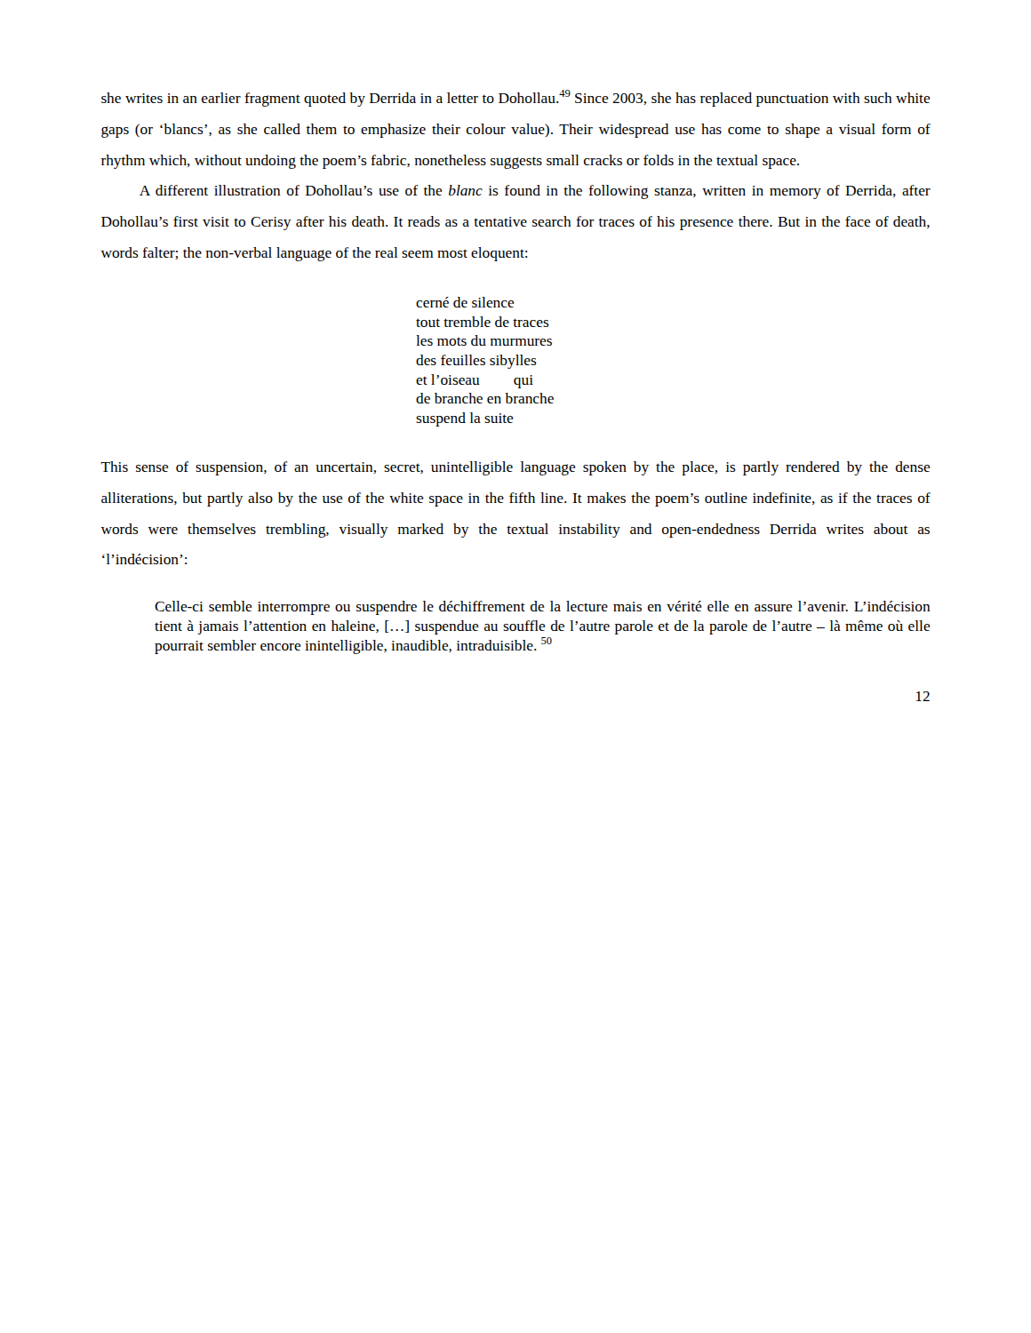she writes in an earlier fragment quoted by Derrida in a letter to Dohollau.49 Since 2003, she has replaced punctuation with such white gaps (or ‘blancs’, as she called them to emphasize their colour value). Their widespread use has come to shape a visual form of rhythm which, without undoing the poem’s fabric, nonetheless suggests small cracks or folds in the textual space.
A different illustration of Dohollau’s use of the blanc is found in the following stanza, written in memory of Derrida, after Dohollau’s first visit to Cerisy after his death. It reads as a tentative search for traces of his presence there. But in the face of death, words falter; the non-verbal language of the real seem most eloquent:
cerné de silence
tout tremble de traces
les mots du murmures
des feuilles sibylles
et l’oiseau qui
de branche en branche
suspend la suite
This sense of suspension, of an uncertain, secret, unintelligible language spoken by the place, is partly rendered by the dense alliterations, but partly also by the use of the white space in the fifth line. It makes the poem’s outline indefinite, as if the traces of words were themselves trembling, visually marked by the textual instability and open-endedness Derrida writes about as ‘l’indécision’:
Celle-ci semble interrompre ou suspendre le déchiffrement de la lecture mais en vérité elle en assure l’avenir. L’indécision tient à jamais l’attention en haleine, […] suspendue au souffle de l’autre parole et de la parole de l’autre – là même où elle pourrait sembler encore inintelligible, inaudible, intraduisible. 50
12